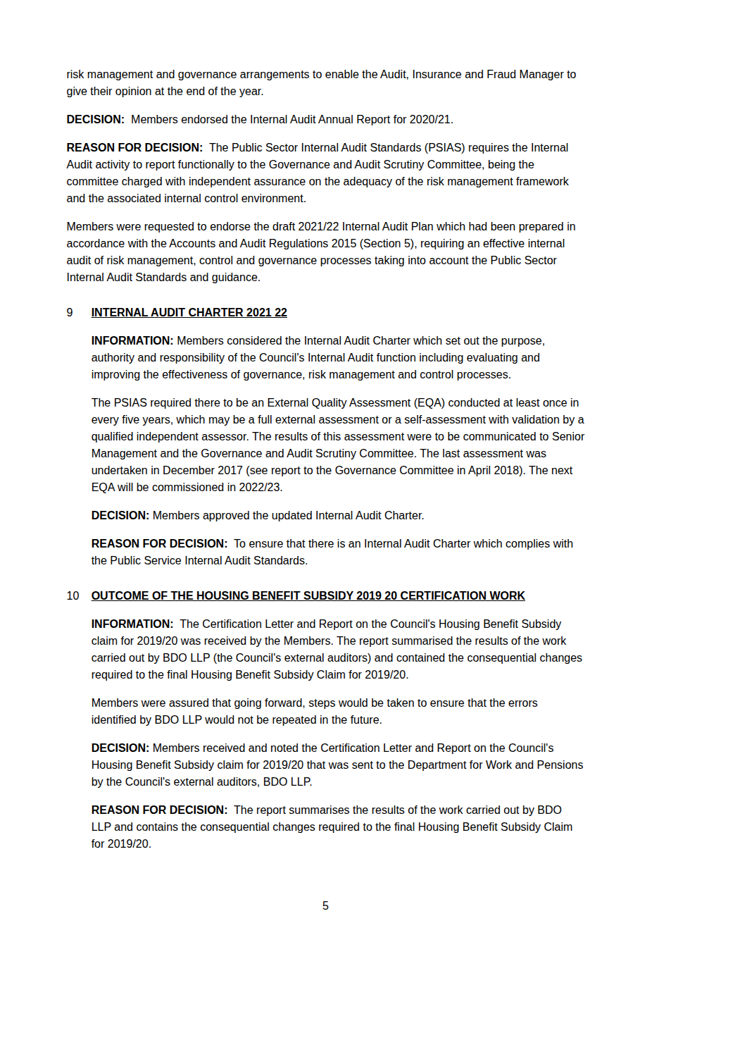risk management and governance arrangements to enable the Audit, Insurance and Fraud Manager to give their opinion at the end of the year.
DECISION: Members endorsed the Internal Audit Annual Report for 2020/21.
REASON FOR DECISION: The Public Sector Internal Audit Standards (PSIAS) requires the Internal Audit activity to report functionally to the Governance and Audit Scrutiny Committee, being the committee charged with independent assurance on the adequacy of the risk management framework and the associated internal control environment.
Members were requested to endorse the draft 2021/22 Internal Audit Plan which had been prepared in accordance with the Accounts and Audit Regulations 2015 (Section 5), requiring an effective internal audit of risk management, control and governance processes taking into account the Public Sector Internal Audit Standards and guidance.
9
Internal Audit Charter 2021 22
INFORMATION: Members considered the Internal Audit Charter which set out the purpose, authority and responsibility of the Council's Internal Audit function including evaluating and improving the effectiveness of governance, risk management and control processes.
The PSIAS required there to be an External Quality Assessment (EQA) conducted at least once in every five years, which may be a full external assessment or a self-assessment with validation by a qualified independent assessor. The results of this assessment were to be communicated to Senior Management and the Governance and Audit Scrutiny Committee. The last assessment was undertaken in December 2017 (see report to the Governance Committee in April 2018). The next EQA will be commissioned in 2022/23.
DECISION: Members approved the updated Internal Audit Charter.
REASON FOR DECISION: To ensure that there is an Internal Audit Charter which complies with the Public Service Internal Audit Standards.
10
Outcome of the Housing Benefit Subsidy 2019 20 Certification Work
INFORMATION: The Certification Letter and Report on the Council's Housing Benefit Subsidy claim for 2019/20 was received by the Members. The report summarised the results of the work carried out by BDO LLP (the Council's external auditors) and contained the consequential changes required to the final Housing Benefit Subsidy Claim for 2019/20.
Members were assured that going forward, steps would be taken to ensure that the errors identified by BDO LLP would not be repeated in the future.
DECISION: Members received and noted the Certification Letter and Report on the Council's Housing Benefit Subsidy claim for 2019/20 that was sent to the Department for Work and Pensions by the Council's external auditors, BDO LLP.
REASON FOR DECISION: The report summarises the results of the work carried out by BDO LLP and contains the consequential changes required to the final Housing Benefit Subsidy Claim for 2019/20.
5